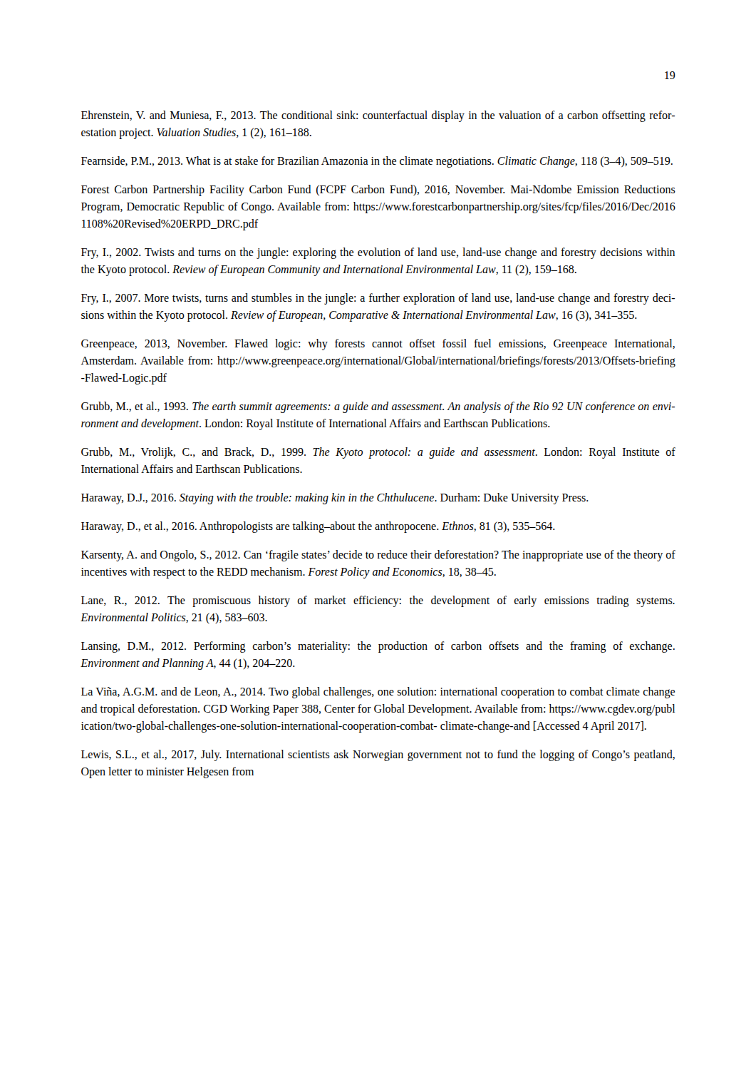19
Ehrenstein, V. and Muniesa, F., 2013. The conditional sink: counterfactual display in the valuation of a carbon offsetting reforestation project. Valuation Studies, 1 (2), 161–188.
Fearnside, P.M., 2013. What is at stake for Brazilian Amazonia in the climate negotiations. Climatic Change, 118 (3–4), 509–519.
Forest Carbon Partnership Facility Carbon Fund (FCPF Carbon Fund), 2016, November. Mai-Ndombe Emission Reductions Program, Democratic Republic of Congo. Available from: https://www.forestcarbonpartnership.org/sites/fcp/files/2016/Dec/20161108%20Revised%20ERPD_DRC.pdf
Fry, I., 2002. Twists and turns on the jungle: exploring the evolution of land use, land-use change and forestry decisions within the Kyoto protocol. Review of European Community and International Environmental Law, 11 (2), 159–168.
Fry, I., 2007. More twists, turns and stumbles in the jungle: a further exploration of land use, land-use change and forestry decisions within the Kyoto protocol. Review of European, Comparative & International Environmental Law, 16 (3), 341–355.
Greenpeace, 2013, November. Flawed logic: why forests cannot offset fossil fuel emissions, Greenpeace International, Amsterdam. Available from: http://www.greenpeace.org/international/Global/international/briefings/forests/2013/Offsets-briefing-Flawed-Logic.pdf
Grubb, M., et al., 1993. The earth summit agreements: a guide and assessment. An analysis of the Rio 92 UN conference on environment and development. London: Royal Institute of International Affairs and Earthscan Publications.
Grubb, M., Vrolijk, C., and Brack, D., 1999. The Kyoto protocol: a guide and assessment. London: Royal Institute of International Affairs and Earthscan Publications.
Haraway, D.J., 2016. Staying with the trouble: making kin in the Chthulucene. Durham: Duke University Press.
Haraway, D., et al., 2016. Anthropologists are talking–about the anthropocene. Ethnos, 81 (3), 535–564.
Karsenty, A. and Ongolo, S., 2012. Can ‘fragile states’ decide to reduce their deforestation? The inappropriate use of the theory of incentives with respect to the REDD mechanism. Forest Policy and Economics, 18, 38–45.
Lane, R., 2012. The promiscuous history of market efficiency: the development of early emissions trading systems. Environmental Politics, 21 (4), 583–603.
Lansing, D.M., 2012. Performing carbon’s materiality: the production of carbon offsets and the framing of exchange. Environment and Planning A, 44 (1), 204–220.
La Viña, A.G.M. and de Leon, A., 2014. Two global challenges, one solution: international cooperation to combat climate change and tropical deforestation. CGD Working Paper 388, Center for Global Development. Available from: https://www.cgdev.org/publication/two-global-challenges-one-solution-international-cooperation-combat- climate-change-and [Accessed 4 April 2017].
Lewis, S.L., et al., 2017, July. International scientists ask Norwegian government not to fund the logging of Congo’s peatland, Open letter to minister Helgesen from